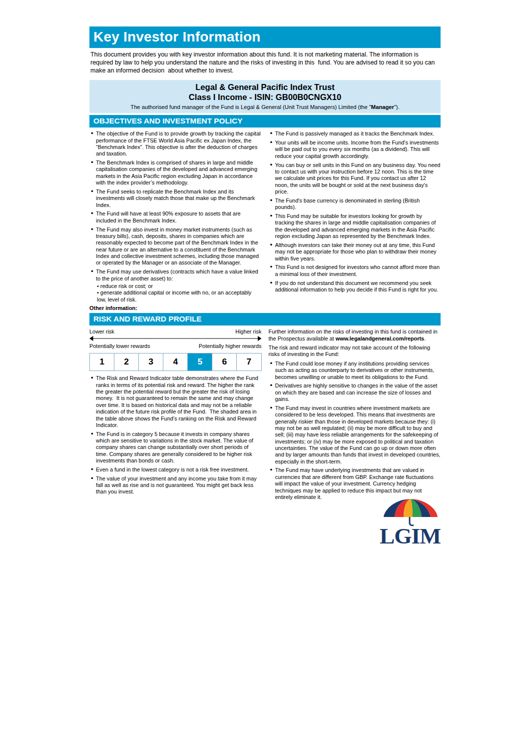Key Investor Information
This document provides you with key investor information about this fund. It is not marketing material. The information is required by law to help you understand the nature and the risks of investing in this fund. You are advised to read it so you can make an informed decision about whether to invest.
Legal & General Pacific Index Trust
Class I Income - ISIN: GB00B0CNGX10
The authorised fund manager of the Fund is Legal & General (Unit Trust Managers) Limited (the "Manager").
OBJECTIVES AND INVESTMENT POLICY
The objective of the Fund is to provide growth by tracking the capital performance of the FTSE World Asia Pacific ex Japan Index, the “Benchmark Index”. This objective is after the deduction of charges and taxation.
The Benchmark Index is comprised of shares in large and middle capitalisation companies of the developed and advanced emerging markets in the Asia Pacific region excluding Japan in accordance with the index provider’s methodology.
The Fund seeks to replicate the Benchmark Index and its investments will closely match those that make up the Benchmark Index.
The Fund will have at least 90% exposure to assets that are included in the Benchmark Index.
The Fund may also invest in money market instruments (such as treasury bills), cash, deposits, shares in companies which are reasonably expected to become part of the Benchmark Index in the near future or are an alternative to a constituent of the Benchmark Index and collective investment schemes, including those managed or operated by the Manager or an associate of the Manager.
The Fund may use derivatives (contracts which have a value linked to the price of another asset) to:
• reduce risk or cost; or
• generate additional capital or income with no, or an acceptably low, level of risk.
Other information:
The Fund is passively managed as it tracks the Benchmark Index.
Your units will be income units. Income from the Fund's investments will be paid out to you every six months (as a dividend). This will reduce your capital growth accordingly.
You can buy or sell units in this Fund on any business day. You need to contact us with your instruction before 12 noon. This is the time we calculate unit prices for this Fund. If you contact us after 12 noon, the units will be bought or sold at the next business day's price.
The Fund's base currency is denominated in sterling (British pounds).
This Fund may be suitable for investors looking for growth by tracking the shares in large and middle capitalisation companies of the developed and advanced emerging markets in the Asia Pacific region excluding Japan as represented by the Benchmark Index.
Although investors can take their money out at any time, this Fund may not be appropriate for those who plan to withdraw their money within five years.
This Fund is not designed for investors who cannot afford more than a minimal loss of their investment.
If you do not understand this document we recommend you seek additional information to help you decide if this Fund is right for you.
RISK AND REWARD PROFILE
Lower risk Higher risk
Potentially lower rewards Potentially higher rewards
| 1 | 2 | 3 | 4 | 5 | 6 | 7 |
The Risk and Reward Indicator table demonstrates where the Fund ranks in terms of its potential risk and reward. The higher the rank the greater the potential reward but the greater the risk of losing money. It is not guaranteed to remain the same and may change over time. It is based on historical data and may not be a reliable indication of the future risk profile of the Fund. The shaded area in the table above shows the Fund’s ranking on the Risk and Reward Indicator.
The Fund is in category 5 because it invests in company shares which are sensitive to variations in the stock market. The value of company shares can change substantially over short periods of time. Company shares are generally considered to be higher risk investments than bonds or cash.
Even a fund in the lowest category is not a risk free investment.
The value of your investment and any income you take from it may fall as well as rise and is not guaranteed. You might get back less than you invest.
Further information on the risks of investing in this fund is contained in the Prospectus available at www.legalandgeneral.com/reports.
The risk and reward indicator may not take account of the following risks of investing in the Fund:
The Fund could lose money if any institutions providing services such as acting as counterparty to derivatives or other instruments, becomes unwilling or unable to meet its obligations to the Fund.
Derivatives are highly sensitive to changes in the value of the asset on which they are based and can increase the size of losses and gains.
The Fund may invest in countries where investment markets are considered to be less developed. This means that investments are generally riskier than those in developed markets because they: (i) may not be as well regulated; (ii) may be more difficult to buy and sell; (iii) may have less reliable arrangements for the safekeeping of investments; or (iv) may be more exposed to political and taxation uncertainties. The value of the Fund can go up or down more often and by larger amounts than funds that invest in developed countries, especially in the short-term.
The Fund may have underlying investments that are valued in currencies that are different from GBP. Exchange rate fluctuations will impact the value of your investment. Currency hedging techniques may be applied to reduce this impact but may not entirely eliminate it.
LGIM